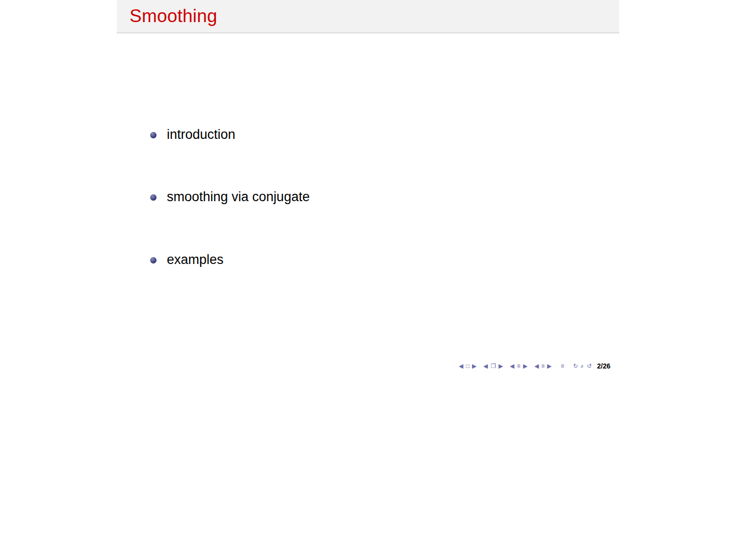Smoothing
introduction
smoothing via conjugate
examples
◀ □ ▶ ◀ ❐ ▶ ◀ ≡ ▶ ◀ ≡ ▶ ≡ ↻ ⌕ ↺ 2/26